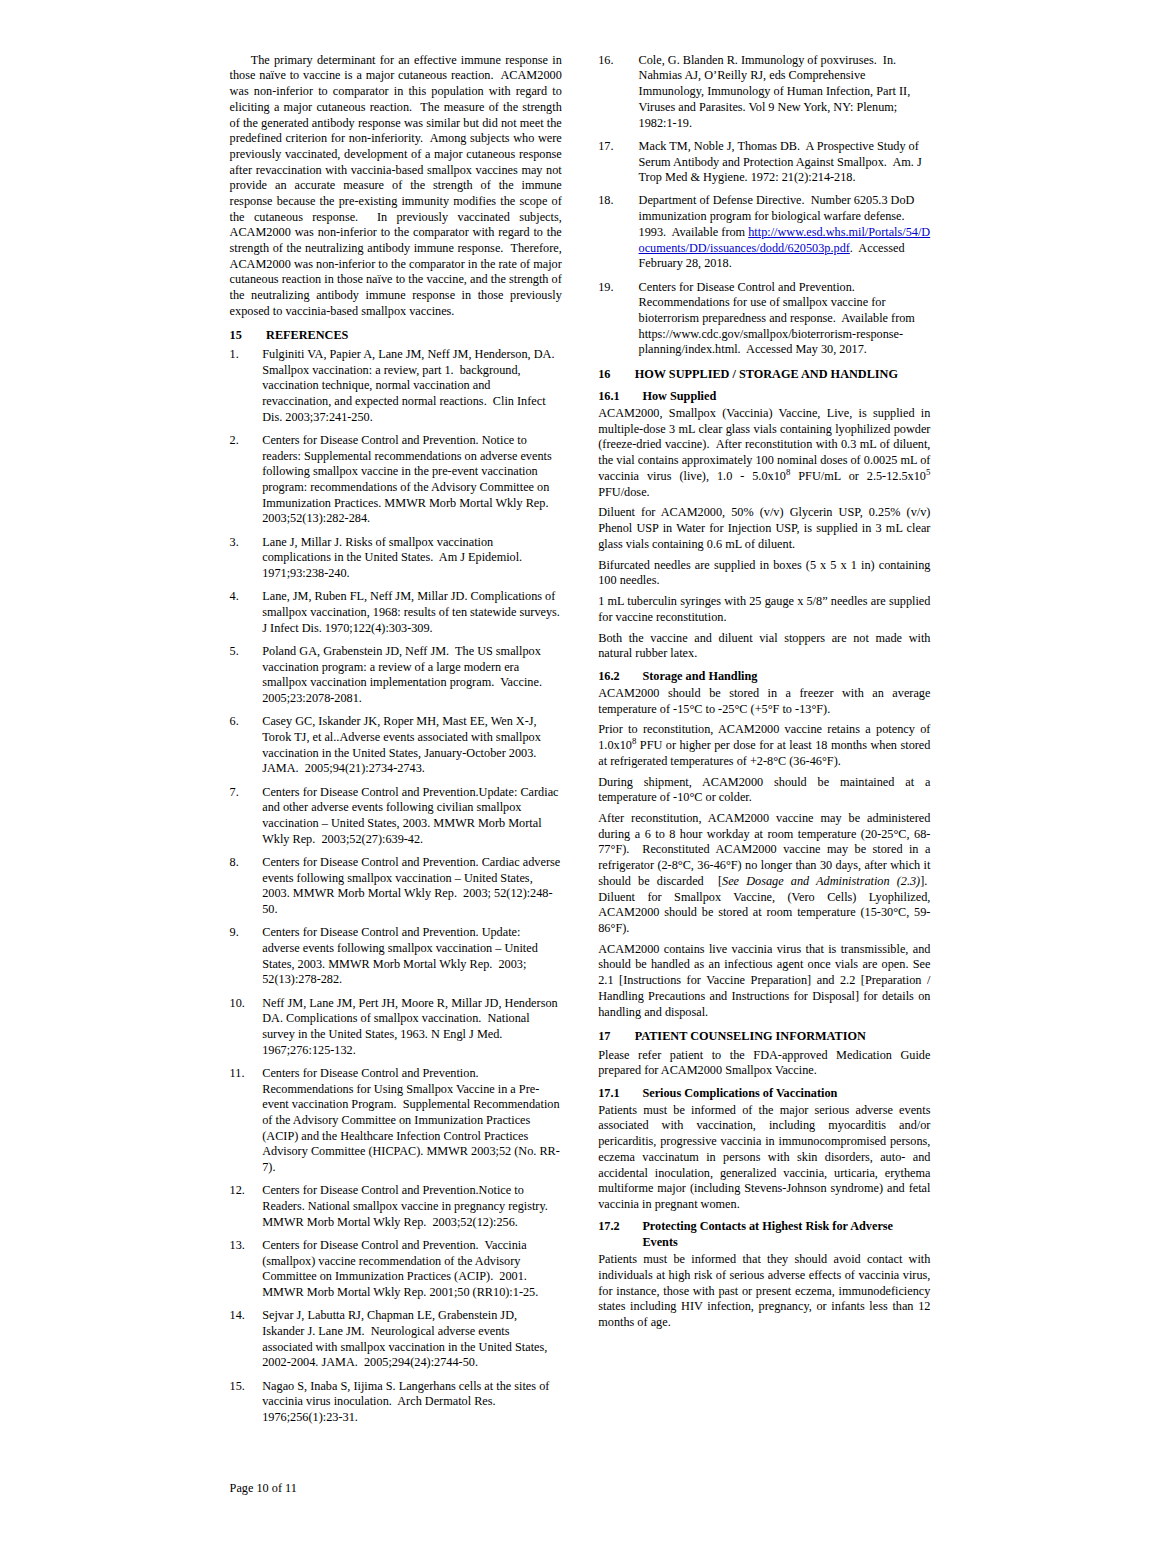The primary determinant for an effective immune response in those naïve to vaccine is a major cutaneous reaction. ACAM2000 was non-inferior to comparator in this population with regard to eliciting a major cutaneous reaction. The measure of the strength of the generated antibody response was similar but did not meet the predefined criterion for non-inferiority. Among subjects who were previously vaccinated, development of a major cutaneous response after revaccination with vaccinia-based smallpox vaccines may not provide an accurate measure of the strength of the immune response because the pre-existing immunity modifies the scope of the cutaneous response. In previously vaccinated subjects, ACAM2000 was non-inferior to the comparator with regard to the strength of the neutralizing antibody immune response. Therefore, ACAM2000 was non-inferior to the comparator in the rate of major cutaneous reaction in those naïve to the vaccine, and the strength of the neutralizing antibody immune response in those previously exposed to vaccinia-based smallpox vaccines.
15 REFERENCES
1. Fulginiti VA, Papier A, Lane JM, Neff JM, Henderson, DA. Smallpox vaccination: a review, part 1. background, vaccination technique, normal vaccination and revaccination, and expected normal reactions. Clin Infect Dis. 2003;37:241-250.
2. Centers for Disease Control and Prevention. Notice to readers: Supplemental recommendations on adverse events following smallpox vaccine in the pre-event vaccination program: recommendations of the Advisory Committee on Immunization Practices. MMWR Morb Mortal Wkly Rep. 2003;52(13):282-284.
3. Lane J, Millar J. Risks of smallpox vaccination complications in the United States. Am J Epidemiol. 1971;93:238-240.
4. Lane, JM, Ruben FL, Neff JM, Millar JD. Complications of smallpox vaccination, 1968: results of ten statewide surveys. J Infect Dis. 1970;122(4):303-309.
5. Poland GA, Grabenstein JD, Neff JM. The US smallpox vaccination program: a review of a large modern era smallpox vaccination implementation program. Vaccine. 2005;23:2078-2081.
6. Casey GC, Iskander JK, Roper MH, Mast EE, Wen X-J, Torok TJ, et al..Adverse events associated with smallpox vaccination in the United States, January-October 2003. JAMA. 2005;94(21):2734-2743.
7. Centers for Disease Control and Prevention.Update: Cardiac and other adverse events following civilian smallpox vaccination – United States, 2003. MMWR Morb Mortal Wkly Rep. 2003;52(27):639-42.
8. Centers for Disease Control and Prevention. Cardiac adverse events following smallpox vaccination – United States, 2003. MMWR Morb Mortal Wkly Rep. 2003; 52(12):248-50.
9. Centers for Disease Control and Prevention. Update: adverse events following smallpox vaccination – United States, 2003. MMWR Morb Mortal Wkly Rep. 2003; 52(13):278-282.
10. Neff JM, Lane JM, Pert JH, Moore R, Millar JD, Henderson DA. Complications of smallpox vaccination. National survey in the United States, 1963. N Engl J Med. 1967;276:125-132.
11. Centers for Disease Control and Prevention. Recommendations for Using Smallpox Vaccine in a Pre-event vaccination Program. Supplemental Recommendation of the Advisory Committee on Immunization Practices (ACIP) and the Healthcare Infection Control Practices Advisory Committee (HICPAC). MMWR 2003;52 (No. RR-7).
12. Centers for Disease Control and Prevention.Notice to Readers. National smallpox vaccine in pregnancy registry. MMWR Morb Mortal Wkly Rep. 2003;52(12):256.
13. Centers for Disease Control and Prevention. Vaccinia (smallpox) vaccine recommendation of the Advisory Committee on Immunization Practices (ACIP). 2001. MMWR Morb Mortal Wkly Rep. 2001;50 (RR10):1-25.
14. Sejvar J, Labutta RJ, Chapman LE, Grabenstein JD, Iskander J. Lane JM. Neurological adverse events associated with smallpox vaccination in the United States, 2002-2004. JAMA. 2005;294(24):2744-50.
15. Nagao S, Inaba S, Iijima S. Langerhans cells at the sites of vaccinia virus inoculation. Arch Dermatol Res. 1976;256(1):23-31.
16. Cole, G. Blanden R. Immunology of poxviruses. In. Nahmias AJ, O’Reilly RJ, eds Comprehensive Immunology, Immunology of Human Infection, Part II, Viruses and Parasites. Vol 9 New York, NY: Plenum; 1982:1-19.
17. Mack TM, Noble J, Thomas DB. A Prospective Study of Serum Antibody and Protection Against Smallpox. Am. J Trop Med & Hygiene. 1972: 21(2):214-218.
18. Department of Defense Directive. Number 6205.3 DoD immunization program for biological warfare defense. 1993. Available from http://www.esd.whs.mil/Portals/54/Documents/DD/issuances/dodd/620503p.pdf. Accessed February 28, 2018.
19. Centers for Disease Control and Prevention. Recommendations for use of smallpox vaccine for bioterrorism preparedness and response. Available from https://www.cdc.gov/smallpox/bioterrorism-response-planning/index.html. Accessed May 30, 2017.
16 HOW SUPPLIED / STORAGE AND HANDLING
16.1 How Supplied
ACAM2000, Smallpox (Vaccinia) Vaccine, Live, is supplied in multiple-dose 3 mL clear glass vials containing lyophilized powder (freeze-dried vaccine). After reconstitution with 0.3 mL of diluent, the vial contains approximately 100 nominal doses of 0.0025 mL of vaccinia virus (live), 1.0 - 5.0x108 PFU/mL or 2.5-12.5x105 PFU/dose.
Diluent for ACAM2000, 50% (v/v) Glycerin USP, 0.25% (v/v) Phenol USP in Water for Injection USP, is supplied in 3 mL clear glass vials containing 0.6 mL of diluent.
Bifurcated needles are supplied in boxes (5 x 5 x 1 in) containing 100 needles.
1 mL tuberculin syringes with 25 gauge x 5/8” needles are supplied for vaccine reconstitution.
Both the vaccine and diluent vial stoppers are not made with natural rubber latex.
16.2 Storage and Handling
ACAM2000 should be stored in a freezer with an average temperature of -15°C to -25°C (+5°F to -13°F).
Prior to reconstitution, ACAM2000 vaccine retains a potency of 1.0x108 PFU or higher per dose for at least 18 months when stored at refrigerated temperatures of +2-8°C (36-46°F).
During shipment, ACAM2000 should be maintained at a temperature of -10°C or colder.
After reconstitution, ACAM2000 vaccine may be administered during a 6 to 8 hour workday at room temperature (20-25°C, 68-77°F). Reconstituted ACAM2000 vaccine may be stored in a refrigerator (2-8°C, 36-46°F) no longer than 30 days, after which it should be discarded [See Dosage and Administration (2.3)]. Diluent for Smallpox Vaccine, (Vero Cells) Lyophilized, ACAM2000 should be stored at room temperature (15-30°C, 59-86°F).
ACAM2000 contains live vaccinia virus that is transmissible, and should be handled as an infectious agent once vials are open. See 2.1 [Instructions for Vaccine Preparation] and 2.2 [Preparation / Handling Precautions and Instructions for Disposal] for details on handling and disposal.
17 PATIENT COUNSELING INFORMATION
Please refer patient to the FDA-approved Medication Guide prepared for ACAM2000 Smallpox Vaccine.
17.1 Serious Complications of Vaccination
Patients must be informed of the major serious adverse events associated with vaccination, including myocarditis and/or pericarditis, progressive vaccinia in immunocompromised persons, eczema vaccinatum in persons with skin disorders, auto- and accidental inoculation, generalized vaccinia, urticaria, erythema multiforme major (including Stevens-Johnson syndrome) and fetal vaccinia in pregnant women.
17.2 Protecting Contacts at Highest Risk for Adverse Events
Patients must be informed that they should avoid contact with individuals at high risk of serious adverse effects of vaccinia virus, for instance, those with past or present eczema, immunodeficiency states including HIV infection, pregnancy, or infants less than 12 months of age.
Page 10 of 11